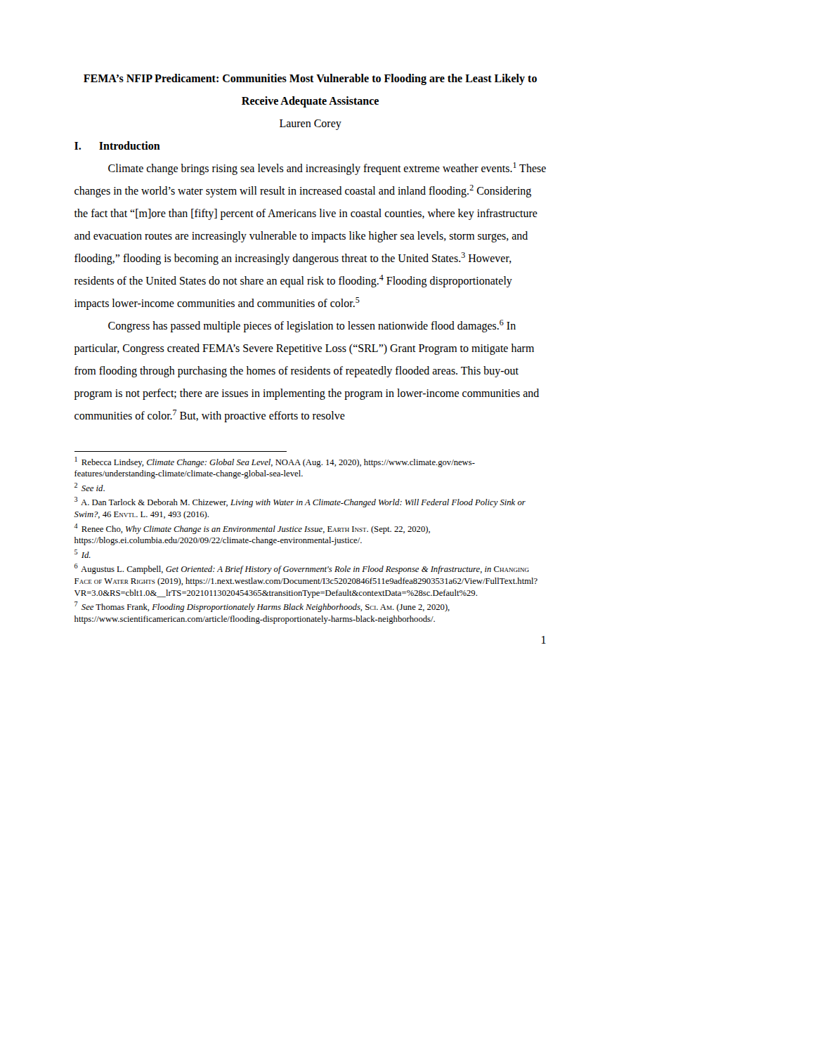FEMA’s NFIP Predicament: Communities Most Vulnerable to Flooding are the Least Likely to Receive Adequate Assistance
Lauren Corey
I. Introduction
Climate change brings rising sea levels and increasingly frequent extreme weather events.1 These changes in the world’s water system will result in increased coastal and inland flooding.2 Considering the fact that “[m]ore than [fifty] percent of Americans live in coastal counties, where key infrastructure and evacuation routes are increasingly vulnerable to impacts like higher sea levels, storm surges, and flooding,” flooding is becoming an increasingly dangerous threat to the United States.3 However, residents of the United States do not share an equal risk to flooding.4 Flooding disproportionately impacts lower-income communities and communities of color.5
Congress has passed multiple pieces of legislation to lessen nationwide flood damages.6 In particular, Congress created FEMA’s Severe Repetitive Loss (“SRL”) Grant Program to mitigate harm from flooding through purchasing the homes of residents of repeatedly flooded areas. This buy-out program is not perfect; there are issues in implementing the program in lower-income communities and communities of color.7 But, with proactive efforts to resolve
1 Rebecca Lindsey, Climate Change: Global Sea Level, NOAA (Aug. 14, 2020), https://www.climate.gov/news-features/understanding-climate/climate-change-global-sea-level.
2 See id.
3 A. Dan Tarlock & Deborah M. Chizewer, Living with Water in A Climate-Changed World: Will Federal Flood Policy Sink or Swim?, 46 Envtl. L. 491, 493 (2016).
4 Renee Cho, Why Climate Change is an Environmental Justice Issue, Earth Inst. (Sept. 22, 2020), https://blogs.ei.columbia.edu/2020/09/22/climate-change-environmental-justice/.
5 Id.
6 Augustus L. Campbell, Get Oriented: A Brief History of Government's Role in Flood Response & Infrastructure, in Changing Face of Water Rights (2019), https://1.next.westlaw.com/Document/I3c52020846f511e9adfea82903531a62/View/FullText.html?VR=3.0&RS=cblt1.0&__lrTS=20210113020454365&transitionType=Default&contextData=%28sc.Default%29.
7 See Thomas Frank, Flooding Disproportionately Harms Black Neighborhoods, Sci. Am. (June 2, 2020), https://www.scientificamerican.com/article/flooding-disproportionately-harms-black-neighborhoods/.
1